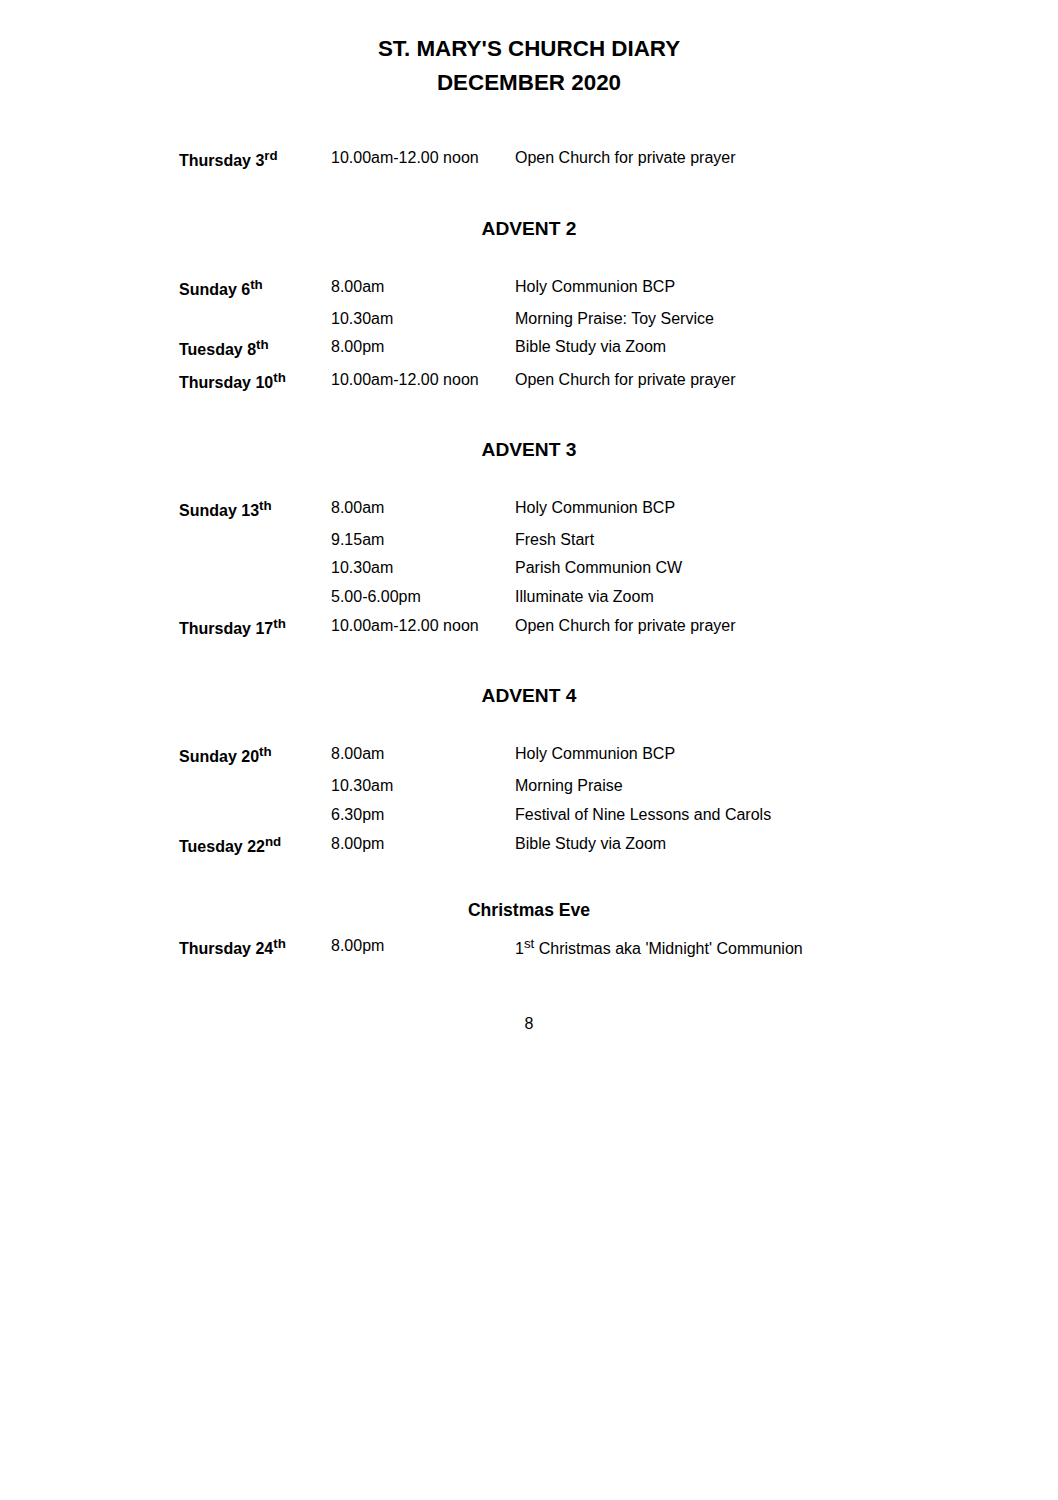St. Mary's Church Diary
December 2020
| Thursday 3 rd | 10.00am-12.00 noon | Open Church for private prayer |
Advent 2
| Sunday 6 th | 8.00am | Holy Communion BCP |
| | 10.30am | Morning Praise: Toy Service |
| Tuesday 8 th | 8.00pm | Bible Study via Zoom |
| Thursday 10 th | 10.00am-12.00 noon | Open Church for private prayer |
Advent 3
| Sunday 13 th | 8.00am | Holy Communion BCP |
| | 9.15am | Fresh Start |
| | 10.30am | Parish Communion CW |
| | 5.00-6.00pm | Illuminate via Zoom |
| Thursday 17 th | 10.00am-12.00 noon | Open Church for private prayer |
Advent 4
| Sunday 20 th | 8.00am | Holy Communion BCP |
| | 10.30am | Morning Praise |
| | 6.30pm | Festival of Nine Lessons and Carols |
| Tuesday 22 nd | 8.00pm | Bible Study via Zoom |
Christmas Eve
| Thursday 24 th | 8.00pm | 1 st Christmas aka 'Midnight' Communion |
8